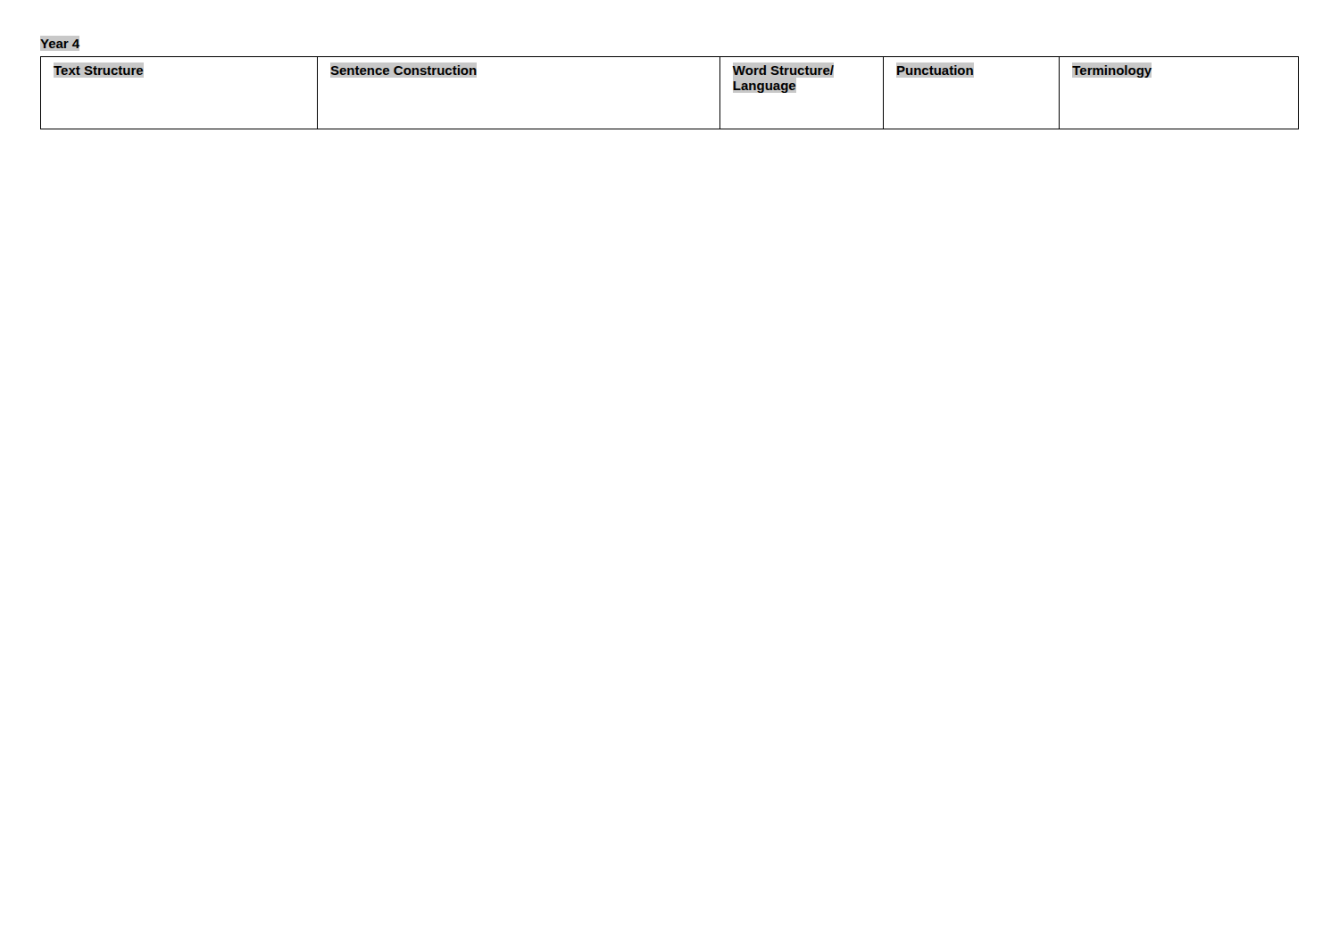Year 4
| Text Structure | Sentence Construction | Word Structure/ Language | Punctuation | Terminology |
| --- | --- | --- | --- | --- |